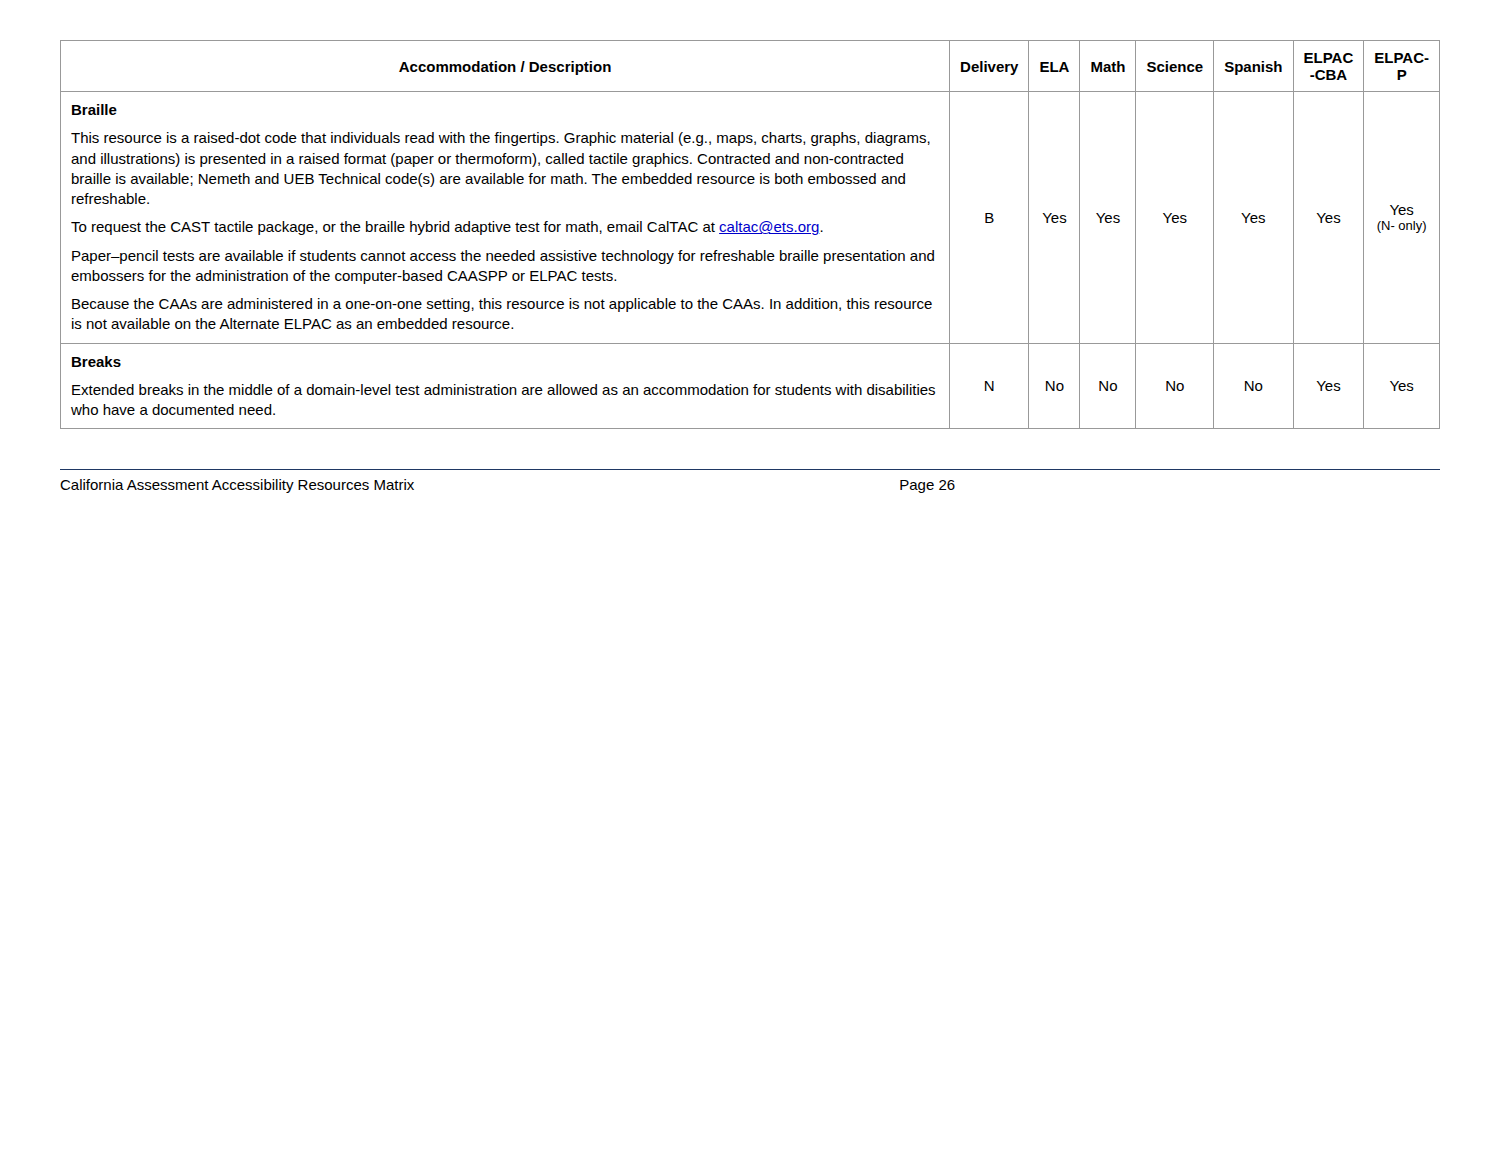| Accommodation / Description | Delivery | ELA | Math | Science | Spanish | ELPAC -CBA | ELPAC- P |
| --- | --- | --- | --- | --- | --- | --- | --- |
| Braille This resource is a raised-dot code that individuals read with the fingertips. Graphic material (e.g., maps, charts, graphs, diagrams, and illustrations) is presented in a raised format (paper or thermoform), called tactile graphics. Contracted and non-contracted braille is available; Nemeth and UEB Technical code(s) are available for math. The embedded resource is both embossed and refreshable. To request the CAST tactile package, or the braille hybrid adaptive test for math, email CalTAC at caltac@ets.org . Paper–pencil tests are available if students cannot access the needed assistive technology for refreshable braille presentation and embossers for the administration of the computer-based CAASPP or ELPAC tests. Because the CAAs are administered in a one-on-one setting, this resource is not applicable to the CAAs. In addition, this resource is not available on the Alternate ELPAC as an embedded resource. | B | Yes | Yes | Yes | Yes | Yes | Yes (N- only) |
| Breaks Extended breaks in the middle of a domain-level test administration are allowed as an accommodation for students with disabilities who have a documented need. | N | No | No | No | No | Yes | Yes |
California Assessment Accessibility Resources Matrix Page 26